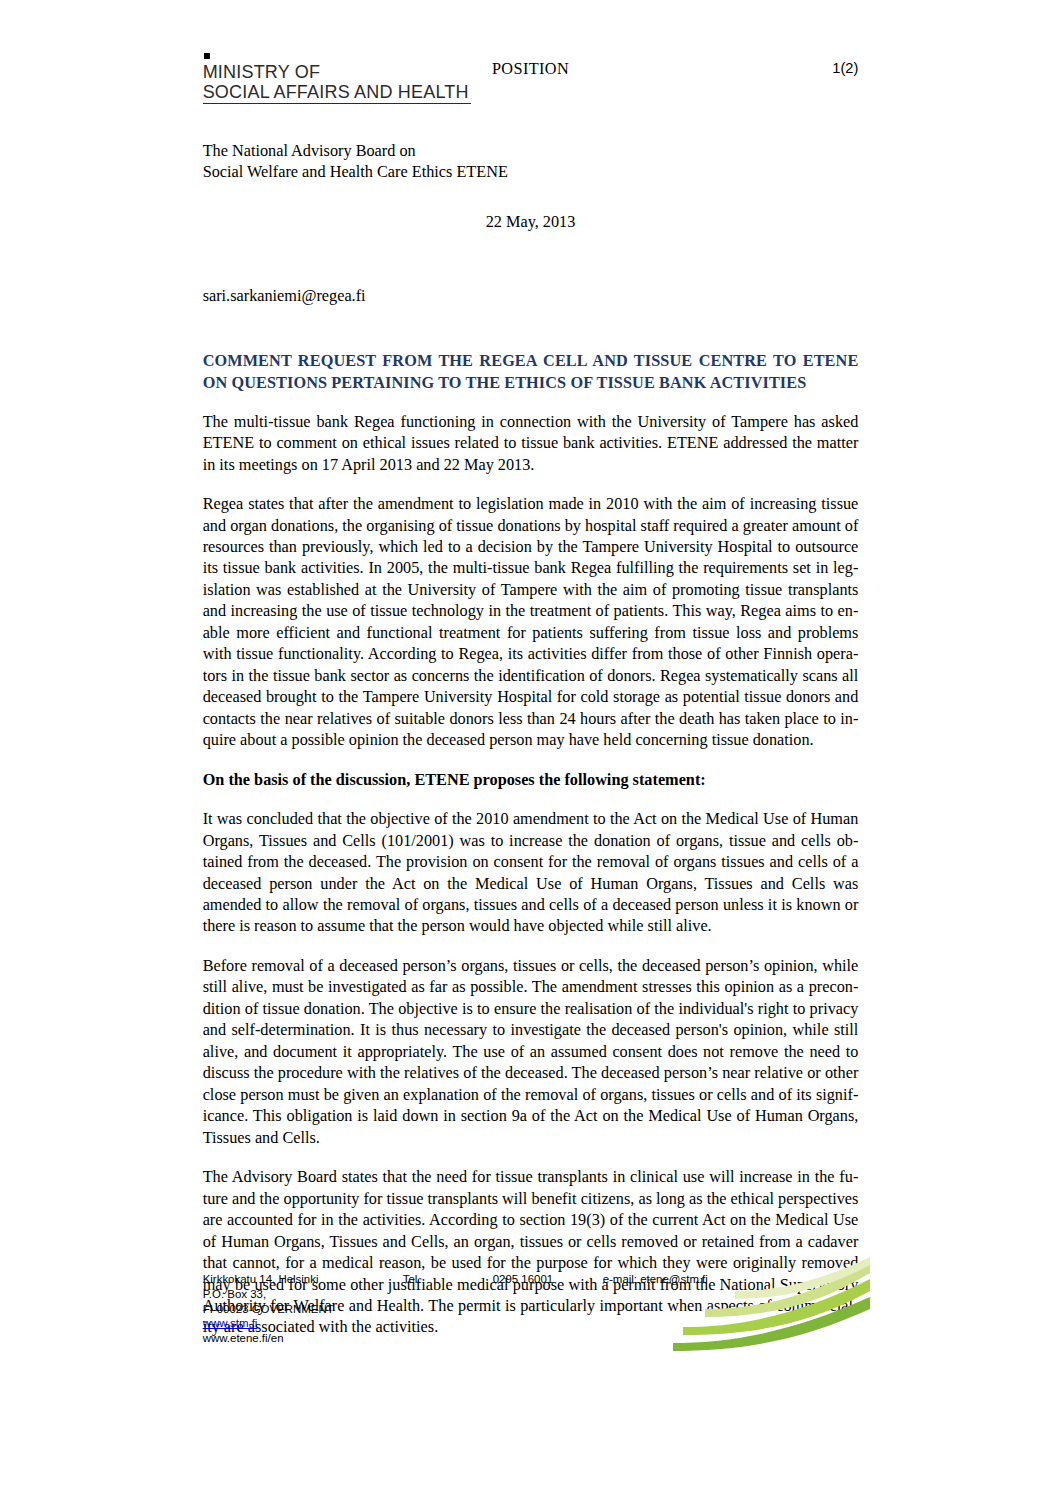MINISTRY OF
SOCIAL AFFAIRS AND HEALTH
POSITION
1(2)
The National Advisory Board on
Social Welfare and Health Care Ethics ETENE
22 May, 2013
sari.sarkaniemi@regea.fi
COMMENT REQUEST FROM THE REGEA CELL AND TISSUE CENTRE TO ETENE ON QUESTIONS PERTAINING TO THE ETHICS OF TISSUE BANK ACTIVITIES
The multi-tissue bank Regea functioning in connection with the University of Tampere has asked ETENE to comment on ethical issues related to tissue bank activities. ETENE addressed the matter in its meetings on 17 April 2013 and 22 May 2013.
Regea states that after the amendment to legislation made in 2010 with the aim of increasing tissue and organ donations, the organising of tissue donations by hospital staff required a greater amount of resources than previously, which led to a decision by the Tampere University Hospital to outsource its tissue bank activities. In 2005, the multi-tissue bank Regea fulfilling the requirements set in legislation was established at the University of Tampere with the aim of promoting tissue transplants and increasing the use of tissue technology in the treatment of patients. This way, Regea aims to enable more efficient and functional treatment for patients suffering from tissue loss and problems with tissue functionality. According to Regea, its activities differ from those of other Finnish operators in the tissue bank sector as concerns the identification of donors. Regea systematically scans all deceased brought to the Tampere University Hospital for cold storage as potential tissue donors and contacts the near relatives of suitable donors less than 24 hours after the death has taken place to inquire about a possible opinion the deceased person may have held concerning tissue donation.
On the basis of the discussion, ETENE proposes the following statement:
It was concluded that the objective of the 2010 amendment to the Act on the Medical Use of Human Organs, Tissues and Cells (101/2001) was to increase the donation of organs, tissue and cells obtained from the deceased. The provision on consent for the removal of organs tissues and cells of a deceased person under the Act on the Medical Use of Human Organs, Tissues and Cells was amended to allow the removal of organs, tissues and cells of a deceased person unless it is known or there is reason to assume that the person would have objected while still alive.
Before removal of a deceased person’s organs, tissues or cells, the deceased person’s opinion, while still alive, must be investigated as far as possible. The amendment stresses this opinion as a precondition of tissue donation. The objective is to ensure the realisation of the individual's right to privacy and self-determination. It is thus necessary to investigate the deceased person's opinion, while still alive, and document it appropriately. The use of an assumed consent does not remove the need to discuss the procedure with the relatives of the deceased. The deceased person’s near relative or other close person must be given an explanation of the removal of organs, tissues or cells and of its significance. This obligation is laid down in section 9a of the Act on the Medical Use of Human Organs, Tissues and Cells.
The Advisory Board states that the need for tissue transplants in clinical use will increase in the future and the opportunity for tissue transplants will benefit citizens, as long as the ethical perspectives are accounted for in the activities. According to section 19(3) of the current Act on the Medical Use of Human Organs, Tissues and Cells, an organ, tissues or cells removed or retained from a cadaver that cannot, for a medical reason, be used for the purpose for which they were originally removed may be used for some other justifiable medical purpose with a permit from the National Supervisory Authority for Welfare and Health. The permit is particularly important when aspects of commerciality are associated with the activities.
Kirkkokatu 14, Helsinki
Tel.
0295 16001
e-mail: etene@stm.fi
P.O. Box 33,
FI-00023 GOVERNMENT
www.stm.fi
www.etene.fi/en